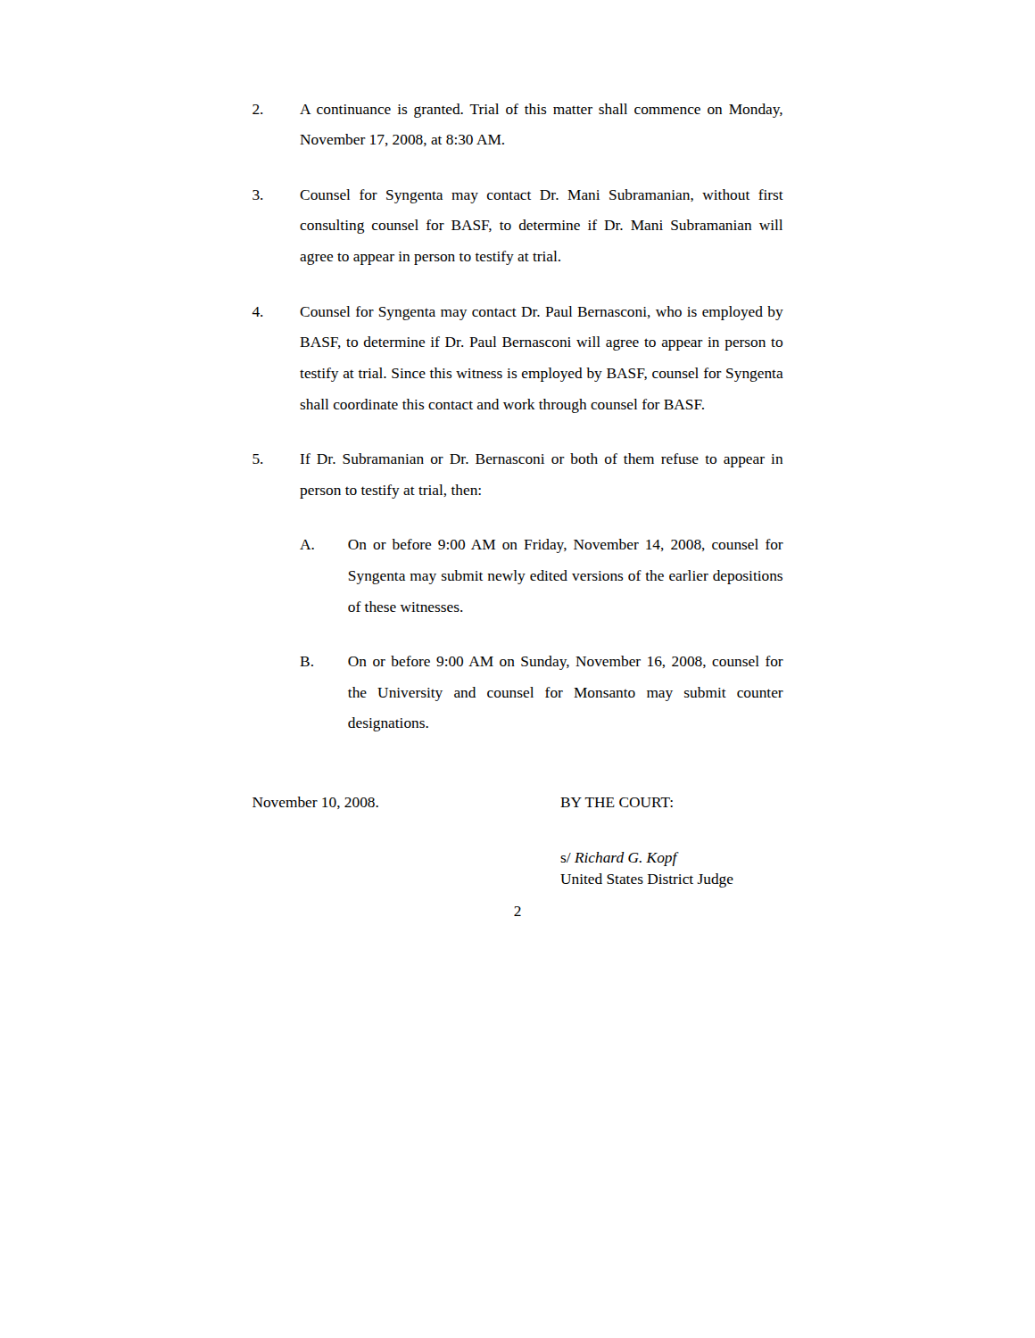2. A continuance is granted. Trial of this matter shall commence on Monday, November 17, 2008, at 8:30 AM.
3. Counsel for Syngenta may contact Dr. Mani Subramanian, without first consulting counsel for BASF, to determine if Dr. Mani Subramanian will agree to appear in person to testify at trial.
4. Counsel for Syngenta may contact Dr. Paul Bernasconi, who is employed by BASF, to determine if Dr. Paul Bernasconi will agree to appear in person to testify at trial. Since this witness is employed by BASF, counsel for Syngenta shall coordinate this contact and work through counsel for BASF.
5. If Dr. Subramanian or Dr. Bernasconi or both of them refuse to appear in person to testify at trial, then:
A. On or before 9:00 AM on Friday, November 14, 2008, counsel for Syngenta may submit newly edited versions of the earlier depositions of these witnesses.
B. On or before 9:00 AM on Sunday, November 16, 2008, counsel for the University and counsel for Monsanto may submit counter designations.
November 10, 2008.
BY THE COURT:
s/ Richard G. Kopf
United States District Judge
2